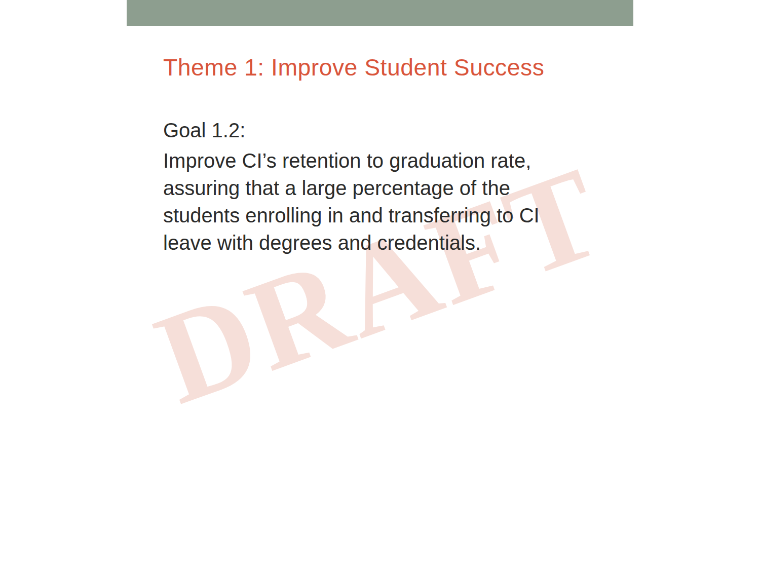DRAFT
Theme 1: Improve Student Success
Goal 1.2:
Improve CI’s retention to graduation rate, assuring that a large percentage of the students enrolling in and transferring to CI leave with degrees and credentials.